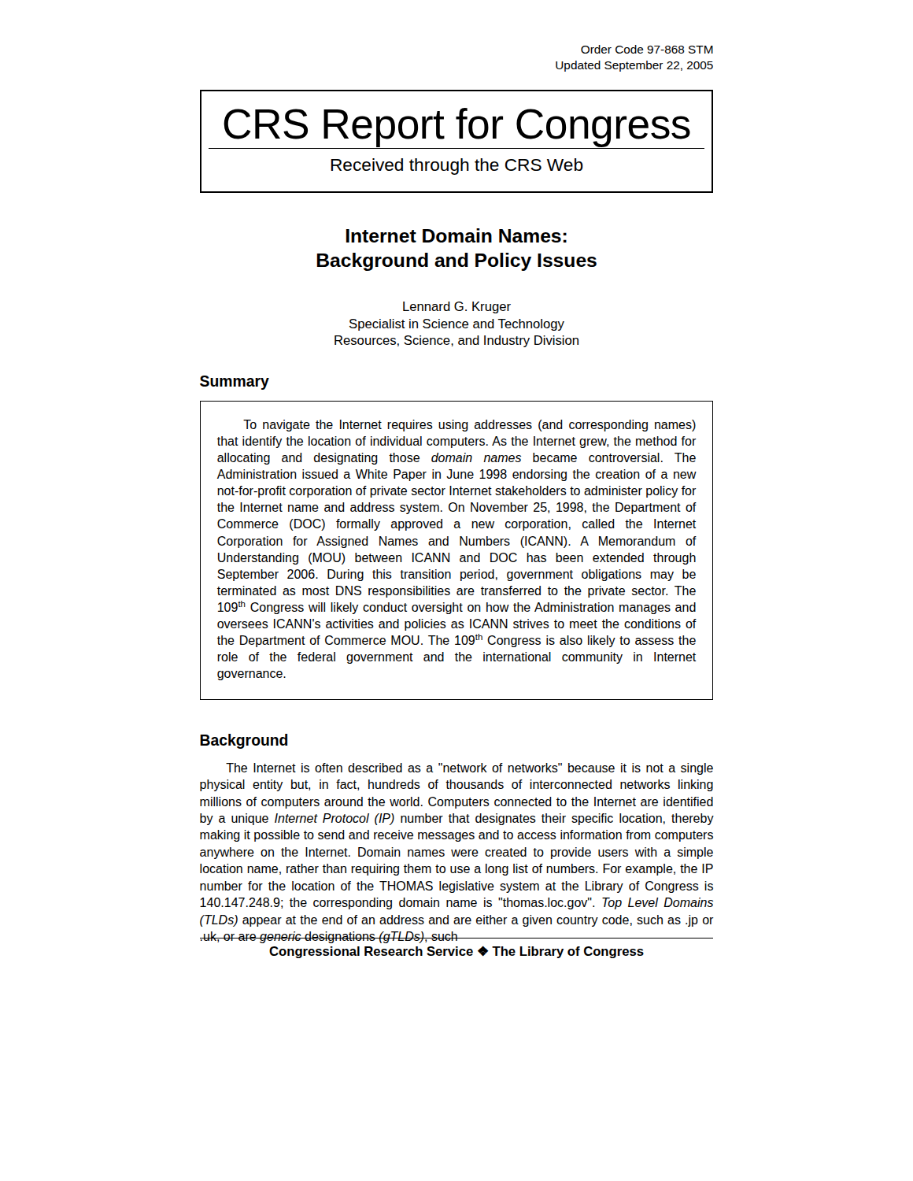Order Code 97-868 STM
Updated September 22, 2005
CRS Report for Congress Received through the CRS Web
Internet Domain Names:
Background and Policy Issues
Lennard G. Kruger
Specialist in Science and Technology
Resources, Science, and Industry Division
Summary
To navigate the Internet requires using addresses (and corresponding names) that identify the location of individual computers. As the Internet grew, the method for allocating and designating those domain names became controversial. The Administration issued a White Paper in June 1998 endorsing the creation of a new not-for-profit corporation of private sector Internet stakeholders to administer policy for the Internet name and address system. On November 25, 1998, the Department of Commerce (DOC) formally approved a new corporation, called the Internet Corporation for Assigned Names and Numbers (ICANN). A Memorandum of Understanding (MOU) between ICANN and DOC has been extended through September 2006. During this transition period, government obligations may be terminated as most DNS responsibilities are transferred to the private sector. The 109th Congress will likely conduct oversight on how the Administration manages and oversees ICANN's activities and policies as ICANN strives to meet the conditions of the Department of Commerce MOU. The 109th Congress is also likely to assess the role of the federal government and the international community in Internet governance.
Background
The Internet is often described as a "network of networks" because it is not a single physical entity but, in fact, hundreds of thousands of interconnected networks linking millions of computers around the world. Computers connected to the Internet are identified by a unique Internet Protocol (IP) number that designates their specific location, thereby making it possible to send and receive messages and to access information from computers anywhere on the Internet. Domain names were created to provide users with a simple location name, rather than requiring them to use a long list of numbers. For example, the IP number for the location of the THOMAS legislative system at the Library of Congress is 140.147.248.9; the corresponding domain name is "thomas.loc.gov". Top Level Domains (TLDs) appear at the end of an address and are either a given country code, such as .jp or .uk, or are generic designations (gTLDs), such
Congressional Research Service ❖ The Library of Congress